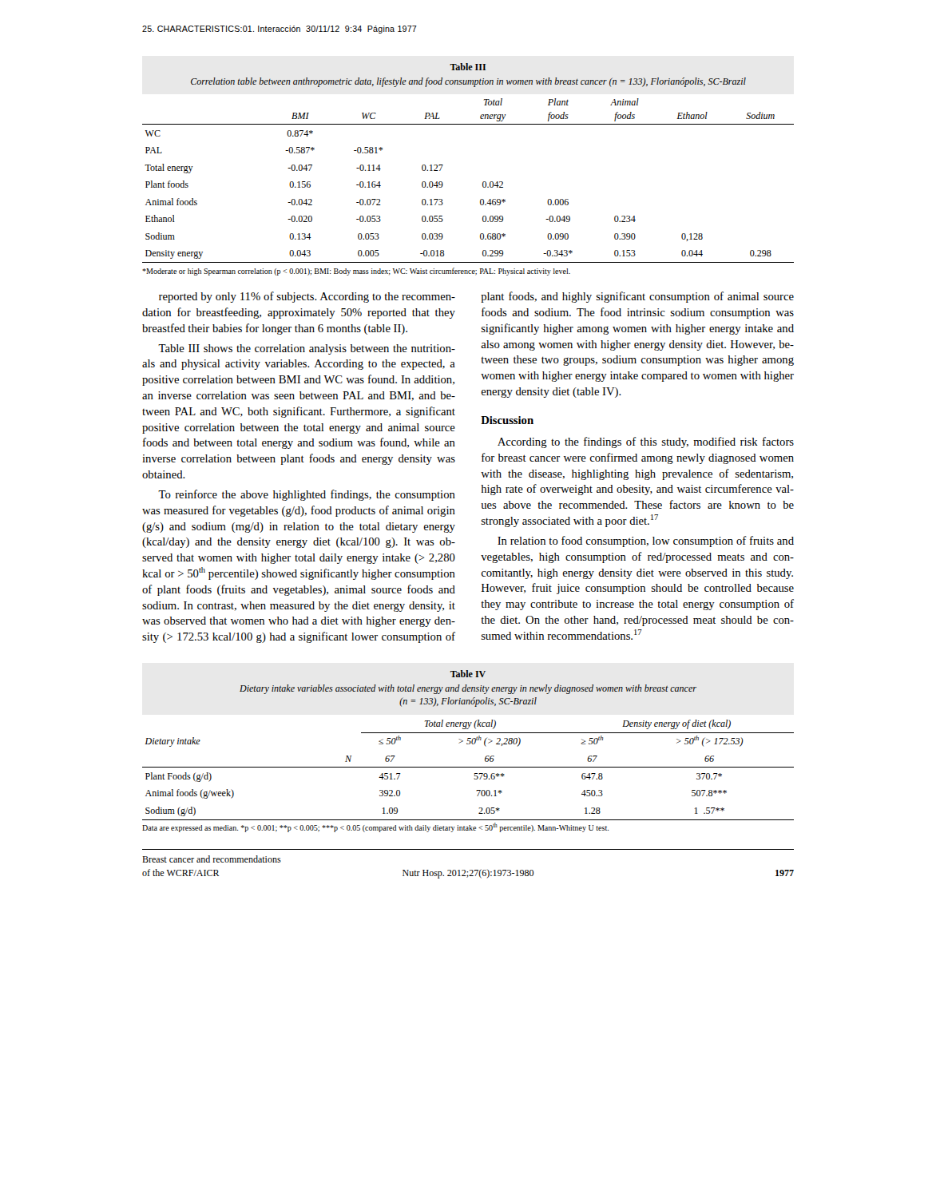25. CHARACTERISTICS:01. Interacción 30/11/12 9:34 Página 1977
Table III Correlation table between anthropometric data, lifestyle and food consumption in women with breast cancer (n = 133), Florianópolis, SC-Brazil
| | BMI | WC | PAL | Total energy | Plant foods | Animal foods | Ethanol | Sodium |
| --- | --- | --- | --- | --- | --- | --- | --- | --- |
| WC | 0.874* | | | | | | | |
| PAL | -0.587* | -0.581* | | | | | | |
| Total energy | -0.047 | -0.114 | 0.127 | | | | | |
| Plant foods | 0.156 | -0.164 | 0.049 | 0.042 | | | | |
| Animal foods | -0.042 | -0.072 | 0.173 | 0.469* | 0.006 | | | |
| Ethanol | -0.020 | -0.053 | 0.055 | 0.099 | -0.049 | 0.234 | | |
| Sodium | 0.134 | 0.053 | 0.039 | 0.680* | 0.090 | 0.390 | 0,128 | |
| Density energy | 0.043 | 0.005 | -0.018 | 0.299 | -0.343* | 0.153 | 0.044 | 0.298 |
*Moderate or high Spearman correlation (p < 0.001); BMI: Body mass index; WC: Waist circumference; PAL: Physical activity level.
reported by only 11% of subjects. According to the recommendation for breastfeeding, approximately 50% reported that they breastfed their babies for longer than 6 months (table II).
Table III shows the correlation analysis between the nutritionals and physical activity variables. According to the expected, a positive correlation between BMI and WC was found. In addition, an inverse correlation was seen between PAL and BMI, and between PAL and WC, both significant. Furthermore, a significant positive correlation between the total energy and animal source foods and between total energy and sodium was found, while an inverse correlation between plant foods and energy density was obtained.
To reinforce the above highlighted findings, the consumption was measured for vegetables (g/d), food products of animal origin (g/s) and sodium (mg/d) in relation to the total dietary energy (kcal/day) and the density energy diet (kcal/100 g). It was observed that women with higher total daily energy intake (> 2,280 kcal or > 50th percentile) showed significantly higher consumption of plant foods (fruits and vegetables), animal source foods and sodium. In contrast, when measured by the diet energy density, it was observed that women who had a diet with higher energy density (> 172.53 kcal/100 g) had a significant lower consumption of plant foods, and highly significant consumption of animal source foods and sodium. The food intrinsic sodium consumption was significantly higher among women with higher energy intake and also among women with higher energy density diet. However, between these two groups, sodium consumption was higher among women with higher energy intake compared to women with higher energy density diet (table IV).
Discussion
According to the findings of this study, modified risk factors for breast cancer were confirmed among newly diagnosed women with the disease, highlighting high prevalence of sedentarism, high rate of overweight and obesity, and waist circumference values above the recommended. These factors are known to be strongly associated with a poor diet.17
In relation to food consumption, low consumption of fruits and vegetables, high consumption of red/processed meats and concomitantly, high energy density diet were observed in this study. However, fruit juice consumption should be controlled because they may contribute to increase the total energy consumption of the diet. On the other hand, red/processed meat should be consumed within recommendations.17
Table IV Dietary intake variables associated with total energy and density energy in newly diagnosed women with breast cancer (n = 133), Florianópolis, SC-Brazil
| | | Total energy (kcal) | Density energy of diet (kcal) |
| --- | --- | --- | --- |
| Dietary intake | | ≤ 50 th | > 50 th (> 2,280) | ≥ 50 th | > 50 th (> 172.53) |
| | N | 67 | 66 | 67 | 66 |
| Plant Foods (g/d) | | 451.7 | 579.6** | 647.8 | 370.7* |
| Animal foods (g/week) | | 392.0 | 700.1* | 450.3 | 507.8*** |
| Sodium (g/d) | | 1.09 | 2.05* | 1.28 | 1 .57** |
Data are expressed as median. *p < 0.001; **p < 0.005; ***p < 0.05 (compared with daily dietary intake < 50th percentile). Mann-Whitney U test.
Breast cancer and recommendations
of the WCRF/AICR
Nutr Hosp. 2012;27(6):1973-1980
1977